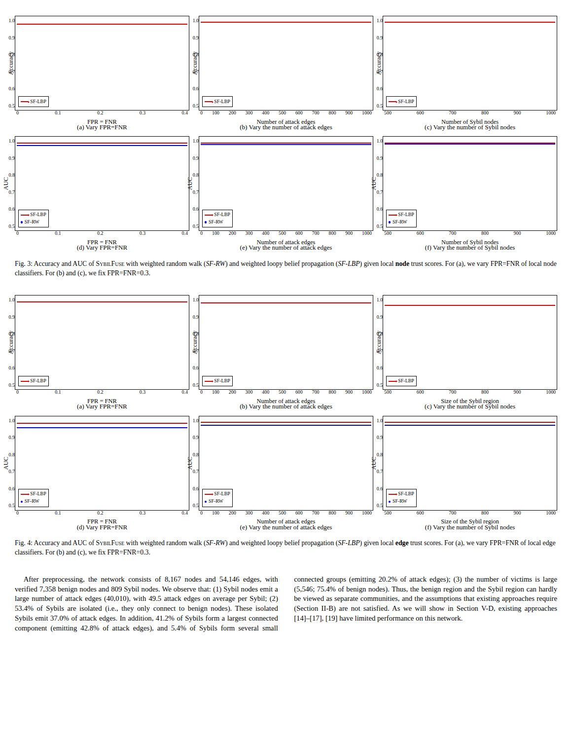Accuracy
1.00.90.80.70.60.5
SF-LBP
00.10.20.30.4
FPR = FNR
(a) Vary FPR=FNR
Accuracy
1.00.90.80.70.60.5
SF-LBP
01002003004005006007008009001000
Number of attack edges
(b) Vary the number of attack edges
Accuracy
1.00.90.80.70.60.5
SF-LBP
5006007008009001000
Number of Sybil nodes
(c) Vary the number of Sybil nodes
AUC
1.00.90.80.70.60.5
SF-LBP
SF-RW
00.10.20.30.4
FPR = FNR
(d) Vary FPR=FNR
AUC
1.00.90.80.70.60.5
SF-LBP
SF-RW
01002003004005006007008009001000
Number of attack edges
(e) Vary the number of attack edges
AUC
1.00.90.80.70.60.5
SF-LBP
SF-RW
5006007008009001000
Number of Sybil nodes
(f) Vary the number of Sybil nodes
Fig. 3: Accuracy and AUC of SybilFuse with weighted random walk (SF-RW) and weighted loopy belief propagation (SF-LBP) given local node trust scores. For (a), we vary FPR=FNR of local node classifiers. For (b) and (c), we fix FPR=FNR=0.3.
Accuracy
1.00.90.80.70.60.5
SF-LBP
00.10.20.30.4
FPR = FNR
(a) Vary FPR=FNR
Accuracy
1.00.90.80.70.60.5
SF-LBP
01002003004005006007008009001000
Number of attack edges
(b) Vary the number of attack edges
Accuracy
1.00.90.80.70.60.5
SF-LBP
5006007008009001000
Size of the Sybil region
(c) Vary the number of Sybil nodes
AUC
1.00.90.80.70.60.5
SF-LBP
SF-RW
00.10.20.30.4
FPR = FNR
(d) Vary FPR=FNR
AUC
1.00.90.80.70.60.5
SF-LBP
SF-RW
01002003004005006007008009001000
Number of attack edges
(e) Vary the number of attack edges
AUC
1.00.90.80.70.60.5
SF-LBP
SF-RW
5006007008009001000
Size of the Sybil region
(f) Vary the number of Sybil nodes
Fig. 4: Accuracy and AUC of SybilFuse with weighted random walk (SF-RW) and weighted loopy belief propagation (SF-LBP) given local edge trust scores. For (a), we vary FPR=FNR of local edge classifiers. For (b) and (c), we fix FPR=FNR=0.3.
After preprocessing, the network consists of 8,167 nodes and 54,146 edges, with verified 7,358 benign nodes and 809 Sybil nodes. We observe that: (1) Sybil nodes emit a large number of attack edges (40,010), with 49.5 attack edges on average per Sybil; (2) 53.4% of Sybils are isolated (i.e., they only connect to benign nodes). These isolated Sybils emit 37.0% of attack edges. In addition, 41.2% of Sybils form a largest connected component (emitting 42.8% of attack edges), and 5.4% of Sybils form several small connected groups (emitting 20.2% of attack edges); (3) the number of victims is large (5,546; 75.4% of benign nodes). Thus, the benign region and the Sybil region can hardly be viewed as separate communities, and the assumptions that existing approaches require (Section II-B) are not satisfied. As we will show in Section V-D, existing approaches [14]–[17], [19] have limited performance on this network.